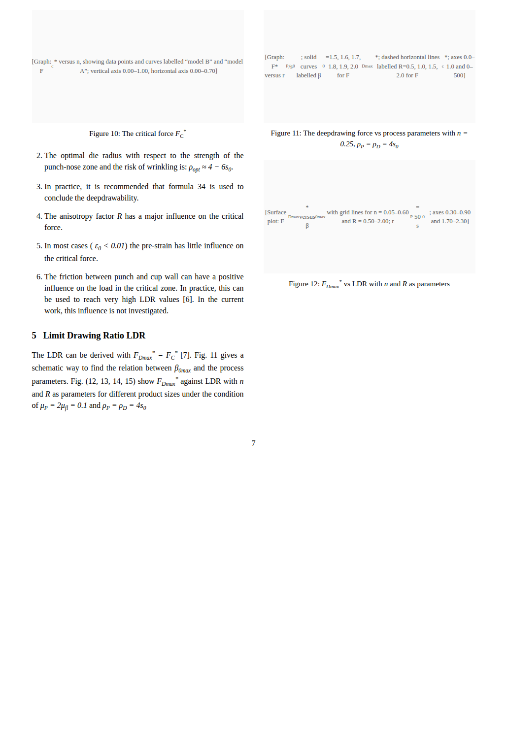[Graph: Fc* versus n, showing data points and curves labelled “model B” and “model A”; vertical axis 0.00–1.00, horizontal axis 0.00–0.70]
Figure 10: The critical force FC*
The optimal die radius with respect to the strength of the punch-nose zone and the risk of wrinkling is: ρopt ≈ 4 − 6s0.
In practice, it is recommended that formula 34 is used to conclude the deepdrawability.
The anisotropy factor R has a major influence on the critical force.
In most cases ( ε0 < 0.01) the pre-strain has little influence on the critical force.
The friction between punch and cup wall can have a positive influence on the load in the critical zone. In practice, this can be used to reach very high LDR values [6]. In the current work, this influence is not investigated.
5 Limit Drawing Ratio LDR
The LDR can be derived with FDmax* = FC* [7]. Fig. 11 gives a schematic way to find the relation between β0max and the process parameters. Fig. (12, 13, 14, 15) show FDmax* against LDR with n and R as parameters for different product sizes under the condition of μP = 2μfl = 0.1 and ρP = ρD = 4s0
[Graph: F* versus rP/s0; solid curves labelled β0=1.5, 1.6, 1.7, 1.8, 1.9, 2.0 for FDmax*; dashed horizontal lines labelled R=0.5, 1.0, 1.5, 2.0 for Fc*; axes 0.0–1.0 and 0–500]
Figure 11: The deepdrawing force vs process parameters with n = 0.25, ρP = ρD = 4s0
[Surface plot: FDmax* versus β0max with grid lines for n = 0.05–0.60 and R = 0.50–2.00; rP = 50 s0; axes 0.30–0.90 and 1.70–2.30]
Figure 12: FDmax* vs LDR with n and R as parameters
7